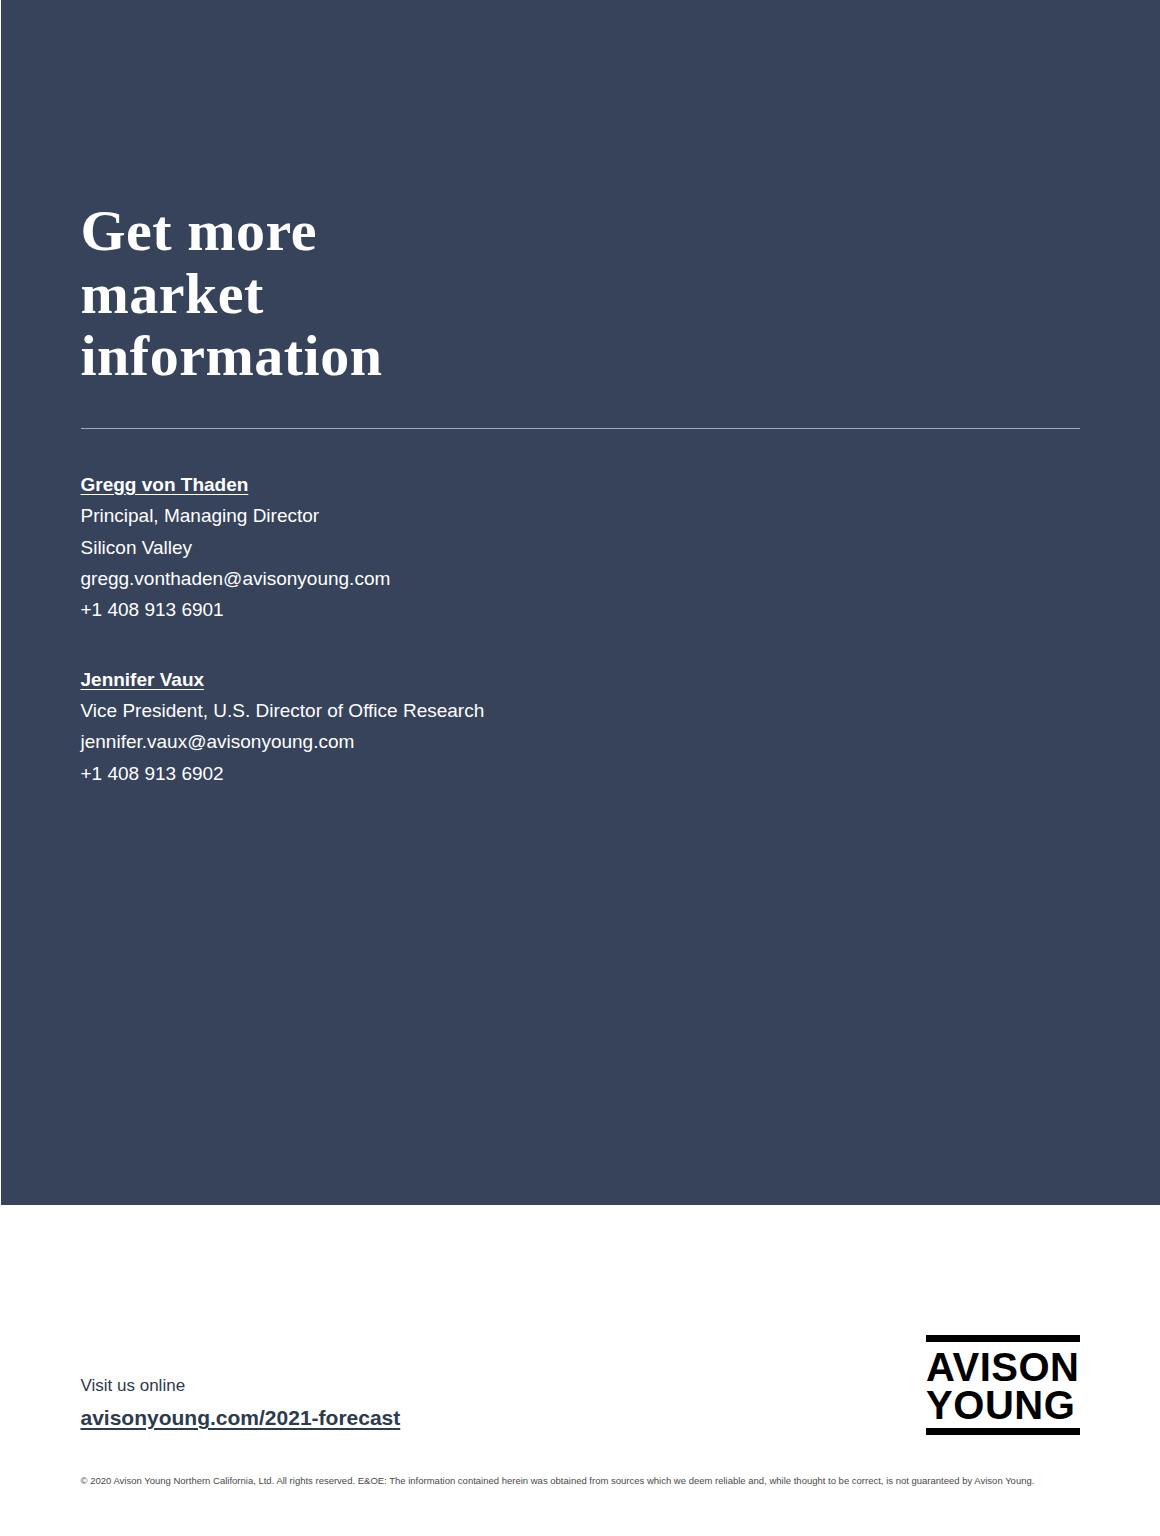Get more
market
information
Gregg von Thaden
Principal, Managing Director
Silicon Valley
gregg.vonthaden@avisonyoung.com
+1 408 913 6901
Jennifer Vaux
Vice President, U.S. Director of Office Research
jennifer.vaux@avisonyoung.com
+1 408 913 6902
Visit us online avisonyoung.com/2021-forecast
AVISON
YOUNG
© 2020 Avison Young Northern California, Ltd. All rights reserved. E&OE: The information contained herein was obtained from sources which we deem reliable and, while thought to be correct, is not guaranteed by Avison Young.